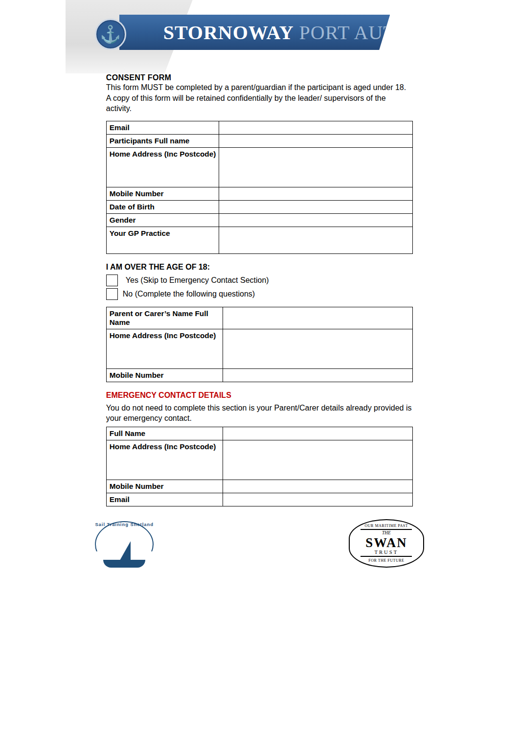STORNOWAY PORT AUTHORITY
⚓
CONSENT FORM
This form MUST be completed by a parent/guardian if the participant is aged under 18.
A copy of this form will be retained confidentially by the leader/ supervisors of the activity.
| Email | |
| Participants Full name | |
| Home Address (Inc Postcode) | |
| Mobile Number | |
| Date of Birth | |
| Gender | |
| Your GP Practice | |
I AM OVER THE AGE OF 18:
Yes (Skip to Emergency Contact Section)
No (Complete the following questions)
| Parent or Carer’s Name Full Name | |
| Home Address (Inc Postcode) | |
| Mobile Number | |
EMERGENCY CONTACT DETAILS
You do not need to complete this section is your Parent/Carer details already provided is your emergency contact.
| Full Name | |
| Home Address (Inc Postcode) | |
| Mobile Number | |
| Email | |
Sail Training Shetland
Our Maritime Past
THE
SWAN
TRUST
For the Future